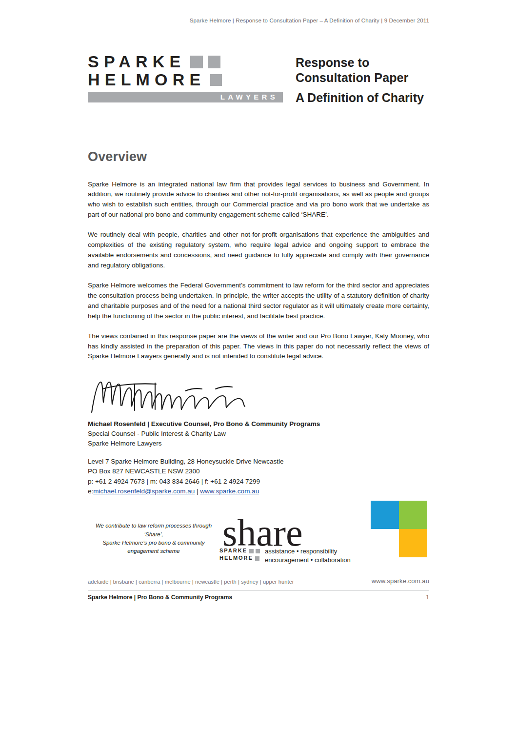Sparke Helmore | Response to Consultation Paper – A Definition of Charity | 9 December 2011
SPARKE
HELMORE
LAWYERS
Response to Consultation Paper
A Definition of Charity
Overview
Sparke Helmore is an integrated national law firm that provides legal services to business and Government. In addition, we routinely provide advice to charities and other not-for-profit organisations, as well as people and groups who wish to establish such entities, through our Commercial practice and via pro bono work that we undertake as part of our national pro bono and community engagement scheme called ‘SHARE’.
We routinely deal with people, charities and other not-for-profit organisations that experience the ambiguities and complexities of the existing regulatory system, who require legal advice and ongoing support to embrace the available endorsements and concessions, and need guidance to fully appreciate and comply with their governance and regulatory obligations.
Sparke Helmore welcomes the Federal Government’s commitment to law reform for the third sector and appreciates the consultation process being undertaken. In principle, the writer accepts the utility of a statutory definition of charity and charitable purposes and of the need for a national third sector regulator as it will ultimately create more certainty, help the functioning of the sector in the public interest, and facilitate best practice.
The views contained in this response paper are the views of the writer and our Pro Bono Lawyer, Katy Mooney, who has kindly assisted in the preparation of this paper. The views in this paper do not necessarily reflect the views of Sparke Helmore Lawyers generally and is not intended to constitute legal advice.
Michael Rosenfeld | Executive Counsel, Pro Bono & Community Programs
Special Counsel - Public Interest & Charity Law
Sparke Helmore Lawyers
Level 7 Sparke Helmore Building, 28 Honeysuckle Drive Newcastle
PO Box 827 NEWCASTLE NSW 2300
p: +61 2 4924 7673 | m: 043 834 2646 | f: +61 2 4924 7299
e:michael.rosenfeld@sparke.com.au | www.sparke.com.au
We contribute to law reform processes through ‘Share’,
Sparke Helmore’s pro bono & community engagement scheme
share
SPARKE
HELMORE
assistance • responsibility
encouragement • collaboration
adelaide | brisbane | canberra | melbourne | newcastle | perth | sydney | upper hunter www.sparke.com.au
Sparke Helmore | Pro Bono & Community Programs 1